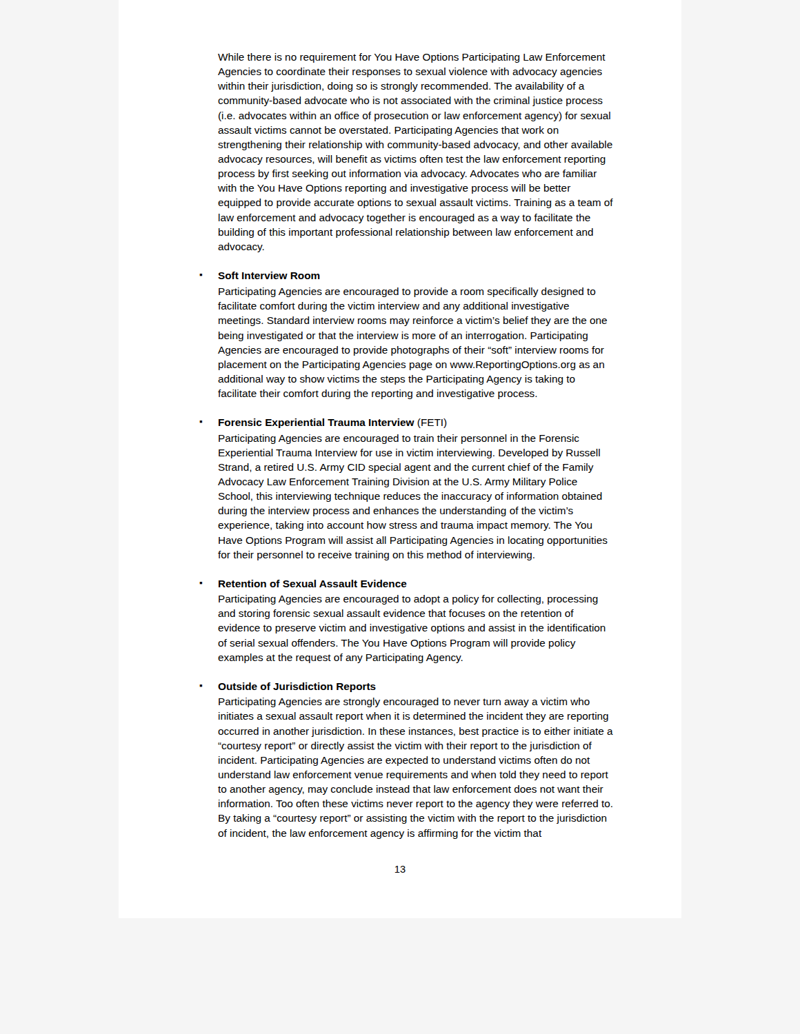While there is no requirement for You Have Options Participating Law Enforcement Agencies to coordinate their responses to sexual violence with advocacy agencies within their jurisdiction, doing so is strongly recommended. The availability of a community-based advocate who is not associated with the criminal justice process (i.e. advocates within an office of prosecution or law enforcement agency) for sexual assault victims cannot be overstated. Participating Agencies that work on strengthening their relationship with community-based advocacy, and other available advocacy resources, will benefit as victims often test the law enforcement reporting process by first seeking out information via advocacy. Advocates who are familiar with the You Have Options reporting and investigative process will be better equipped to provide accurate options to sexual assault victims. Training as a team of law enforcement and advocacy together is encouraged as a way to facilitate the building of this important professional relationship between law enforcement and advocacy.
Soft Interview Room
Participating Agencies are encouraged to provide a room specifically designed to facilitate comfort during the victim interview and any additional investigative meetings. Standard interview rooms may reinforce a victim’s belief they are the one being investigated or that the interview is more of an interrogation. Participating Agencies are encouraged to provide photographs of their “soft” interview rooms for placement on the Participating Agencies page on www.ReportingOptions.org as an additional way to show victims the steps the Participating Agency is taking to facilitate their comfort during the reporting and investigative process.
Forensic Experiential Trauma Interview (FETI)
Participating Agencies are encouraged to train their personnel in the Forensic Experiential Trauma Interview for use in victim interviewing. Developed by Russell Strand, a retired U.S. Army CID special agent and the current chief of the Family Advocacy Law Enforcement Training Division at the U.S. Army Military Police School, this interviewing technique reduces the inaccuracy of information obtained during the interview process and enhances the understanding of the victim’s experience, taking into account how stress and trauma impact memory. The You Have Options Program will assist all Participating Agencies in locating opportunities for their personnel to receive training on this method of interviewing.
Retention of Sexual Assault Evidence
Participating Agencies are encouraged to adopt a policy for collecting, processing and storing forensic sexual assault evidence that focuses on the retention of evidence to preserve victim and investigative options and assist in the identification of serial sexual offenders. The You Have Options Program will provide policy examples at the request of any Participating Agency.
Outside of Jurisdiction Reports
Participating Agencies are strongly encouraged to never turn away a victim who initiates a sexual assault report when it is determined the incident they are reporting occurred in another jurisdiction. In these instances, best practice is to either initiate a “courtesy report” or directly assist the victim with their report to the jurisdiction of incident. Participating Agencies are expected to understand victims often do not understand law enforcement venue requirements and when told they need to report to another agency, may conclude instead that law enforcement does not want their information. Too often these victims never report to the agency they were referred to. By taking a “courtesy report” or assisting the victim with the report to the jurisdiction of incident, the law enforcement agency is affirming for the victim that
13